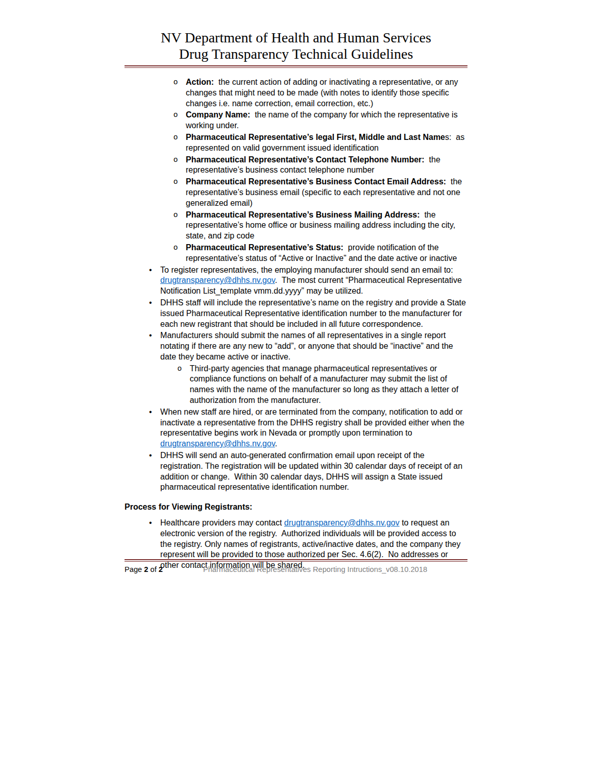NV Department of Health and Human Services
Drug Transparency Technical Guidelines
Action: the current action of adding or inactivating a representative, or any changes that might need to be made (with notes to identify those specific changes i.e. name correction, email correction, etc.)
Company Name: the name of the company for which the representative is working under.
Pharmaceutical Representative’s legal First, Middle and Last Names: as represented on valid government issued identification
Pharmaceutical Representative’s Contact Telephone Number: the representative’s business contact telephone number
Pharmaceutical Representative’s Business Contact Email Address: the representative’s business email (specific to each representative and not one generalized email)
Pharmaceutical Representative’s Business Mailing Address: the representative’s home office or business mailing address including the city, state, and zip code
Pharmaceutical Representative’s Status: provide notification of the representative’s status of “Active or Inactive” and the date active or inactive
To register representatives, the employing manufacturer should send an email to: drugtransparency@dhhs.nv.gov. The most current “Pharmaceutical Representative Notification List_template vmm.dd.yyyy” may be utilized.
DHHS staff will include the representative’s name on the registry and provide a State issued Pharmaceutical Representative identification number to the manufacturer for each new registrant that should be included in all future correspondence.
Manufacturers should submit the names of all representatives in a single report notating if there are any new to “add”, or anyone that should be “inactive” and the date they became active or inactive.
Third-party agencies that manage pharmaceutical representatives or compliance functions on behalf of a manufacturer may submit the list of names with the name of the manufacturer so long as they attach a letter of authorization from the manufacturer.
When new staff are hired, or are terminated from the company, notification to add or inactivate a representative from the DHHS registry shall be provided either when the representative begins work in Nevada or promptly upon termination to drugtransparency@dhhs.nv.gov.
DHHS will send an auto-generated confirmation email upon receipt of the registration. The registration will be updated within 30 calendar days of receipt of an addition or change. Within 30 calendar days, DHHS will assign a State issued pharmaceutical representative identification number.
Process for Viewing Registrants:
Healthcare providers may contact drugtransparency@dhhs.nv.gov to request an electronic version of the registry. Authorized individuals will be provided access to the registry. Only names of registrants, active/inactive dates, and the company they represent will be provided to those authorized per Sec. 4.6(2). No addresses or other contact information will be shared.
Page 2 of 2
Pharmaceutical Representatives Reporting Intructions_v08.10.2018